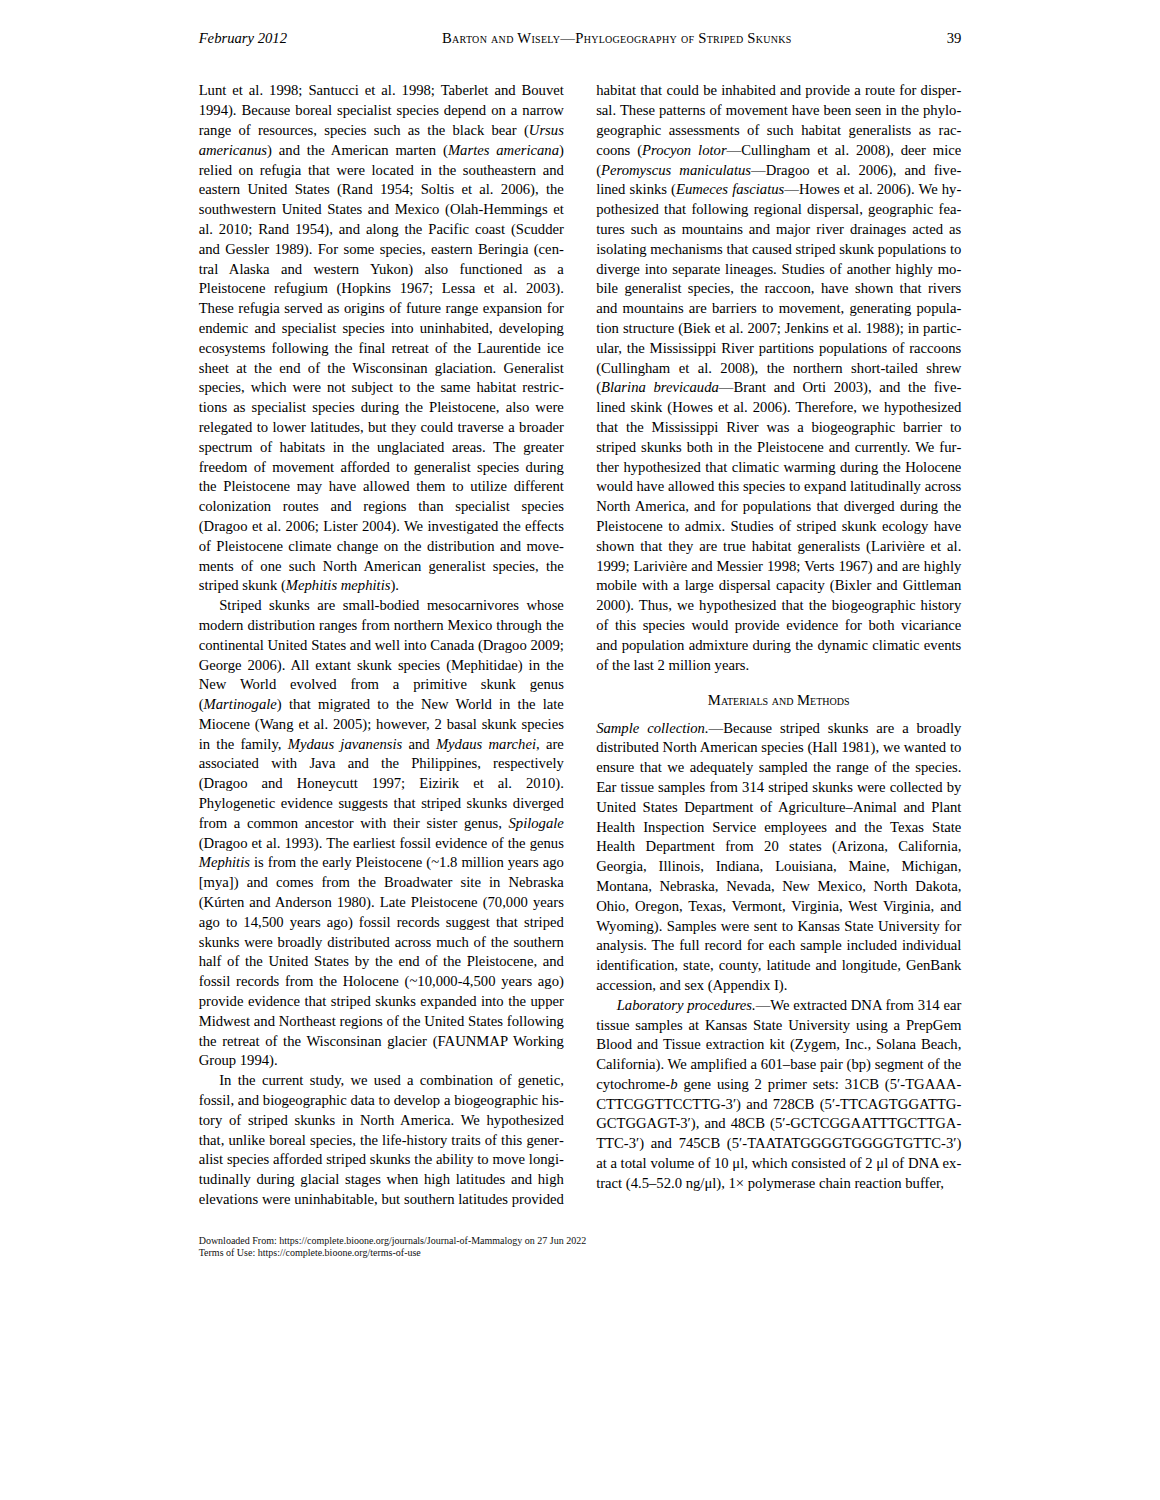February 2012
Barton and Wisely—Phylogeography of Striped Skunks
39
Lunt et al. 1998; Santucci et al. 1998; Taberlet and Bouvet 1994). Because boreal specialist species depend on a narrow range of resources, species such as the black bear (Ursus americanus) and the American marten (Martes americana) relied on refugia that were located in the southeastern and eastern United States (Rand 1954; Soltis et al. 2006), the southwestern United States and Mexico (Olah-Hemmings et al. 2010; Rand 1954), and along the Pacific coast (Scudder and Gessler 1989). For some species, eastern Beringia (central Alaska and western Yukon) also functioned as a Pleistocene refugium (Hopkins 1967; Lessa et al. 2003). These refugia served as origins of future range expansion for endemic and specialist species into uninhabited, developing ecosystems following the final retreat of the Laurentide ice sheet at the end of the Wisconsinan glaciation. Generalist species, which were not subject to the same habitat restrictions as specialist species during the Pleistocene, also were relegated to lower latitudes, but they could traverse a broader spectrum of habitats in the unglaciated areas. The greater freedom of movement afforded to generalist species during the Pleistocene may have allowed them to utilize different colonization routes and regions than specialist species (Dragoo et al. 2006; Lister 2004). We investigated the effects of Pleistocene climate change on the distribution and movements of one such North American generalist species, the striped skunk (Mephitis mephitis).
Striped skunks are small-bodied mesocarnivores whose modern distribution ranges from northern Mexico through the continental United States and well into Canada (Dragoo 2009; George 2006). All extant skunk species (Mephitidae) in the New World evolved from a primitive skunk genus (Martinogale) that migrated to the New World in the late Miocene (Wang et al. 2005); however, 2 basal skunk species in the family, Mydaus javanensis and Mydaus marchei, are associated with Java and the Philippines, respectively (Dragoo and Honeycutt 1997; Eizirik et al. 2010). Phylogenetic evidence suggests that striped skunks diverged from a common ancestor with their sister genus, Spilogale (Dragoo et al. 1993). The earliest fossil evidence of the genus Mephitis is from the early Pleistocene (~1.8 million years ago [mya]) and comes from the Broadwater site in Nebraska (Kúrten and Anderson 1980). Late Pleistocene (70,000 years ago to 14,500 years ago) fossil records suggest that striped skunks were broadly distributed across much of the southern half of the United States by the end of the Pleistocene, and fossil records from the Holocene (~10,000-4,500 years ago) provide evidence that striped skunks expanded into the upper Midwest and Northeast regions of the United States following the retreat of the Wisconsinan glacier (FAUNMAP Working Group 1994).
In the current study, we used a combination of genetic, fossil, and biogeographic data to develop a biogeographic history of striped skunks in North America. We hypothesized that, unlike boreal species, the life-history traits of this generalist species afforded striped skunks the ability to move longitudinally during glacial stages when high latitudes and high elevations were uninhabitable, but southern latitudes provided habitat that could be inhabited and provide a route for dispersal. These patterns of movement have been seen in the phylogeographic assessments of such habitat generalists as raccoons (Procyon lotor—Cullingham et al. 2008), deer mice (Peromyscus maniculatus—Dragoo et al. 2006), and five-lined skinks (Eumeces fasciatus—Howes et al. 2006). We hypothesized that following regional dispersal, geographic features such as mountains and major river drainages acted as isolating mechanisms that caused striped skunk populations to diverge into separate lineages. Studies of another highly mobile generalist species, the raccoon, have shown that rivers and mountains are barriers to movement, generating population structure (Biek et al. 2007; Jenkins et al. 1988); in particular, the Mississippi River partitions populations of raccoons (Cullingham et al. 2008), the northern short-tailed shrew (Blarina brevicauda—Brant and Orti 2003), and the five-lined skink (Howes et al. 2006). Therefore, we hypothesized that the Mississippi River was a biogeographic barrier to striped skunks both in the Pleistocene and currently. We further hypothesized that climatic warming during the Holocene would have allowed this species to expand latitudinally across North America, and for populations that diverged during the Pleistocene to admix. Studies of striped skunk ecology have shown that they are true habitat generalists (Larivière et al. 1999; Larivière and Messier 1998; Verts 1967) and are highly mobile with a large dispersal capacity (Bixler and Gittleman 2000). Thus, we hypothesized that the biogeographic history of this species would provide evidence for both vicariance and population admixture during the dynamic climatic events of the last 2 million years.
Materials and Methods
Sample collection.—Because striped skunks are a broadly distributed North American species (Hall 1981), we wanted to ensure that we adequately sampled the range of the species. Ear tissue samples from 314 striped skunks were collected by United States Department of Agriculture–Animal and Plant Health Inspection Service employees and the Texas State Health Department from 20 states (Arizona, California, Georgia, Illinois, Indiana, Louisiana, Maine, Michigan, Montana, Nebraska, Nevada, New Mexico, North Dakota, Ohio, Oregon, Texas, Vermont, Virginia, West Virginia, and Wyoming). Samples were sent to Kansas State University for analysis. The full record for each sample included individual identification, state, county, latitude and longitude, GenBank accession, and sex (Appendix I).
Laboratory procedures.—We extracted DNA from 314 ear tissue samples at Kansas State University using a PrepGem Blood and Tissue extraction kit (Zygem, Inc., Solana Beach, California). We amplified a 601–base pair (bp) segment of the cytochrome-b gene using 2 primer sets: 31CB (5′-TGAAA-CTTCGGTTCCTTG-3′) and 728CB (5′-TTCAGTGGATTG-GCTGGAGT-3′), and 48CB (5′-GCTCGGAATTTGCTTGA-TTC-3′) and 745CB (5′-TAATATGGGGTGGGGTGTTC-3′) at a total volume of 10 μl, which consisted of 2 μl of DNA extract (4.5–52.0 ng/μl), 1× polymerase chain reaction buffer,
Downloaded From: https://complete.bioone.org/journals/Journal-of-Mammalogy on 27 Jun 2022
Terms of Use: https://complete.bioone.org/terms-of-use